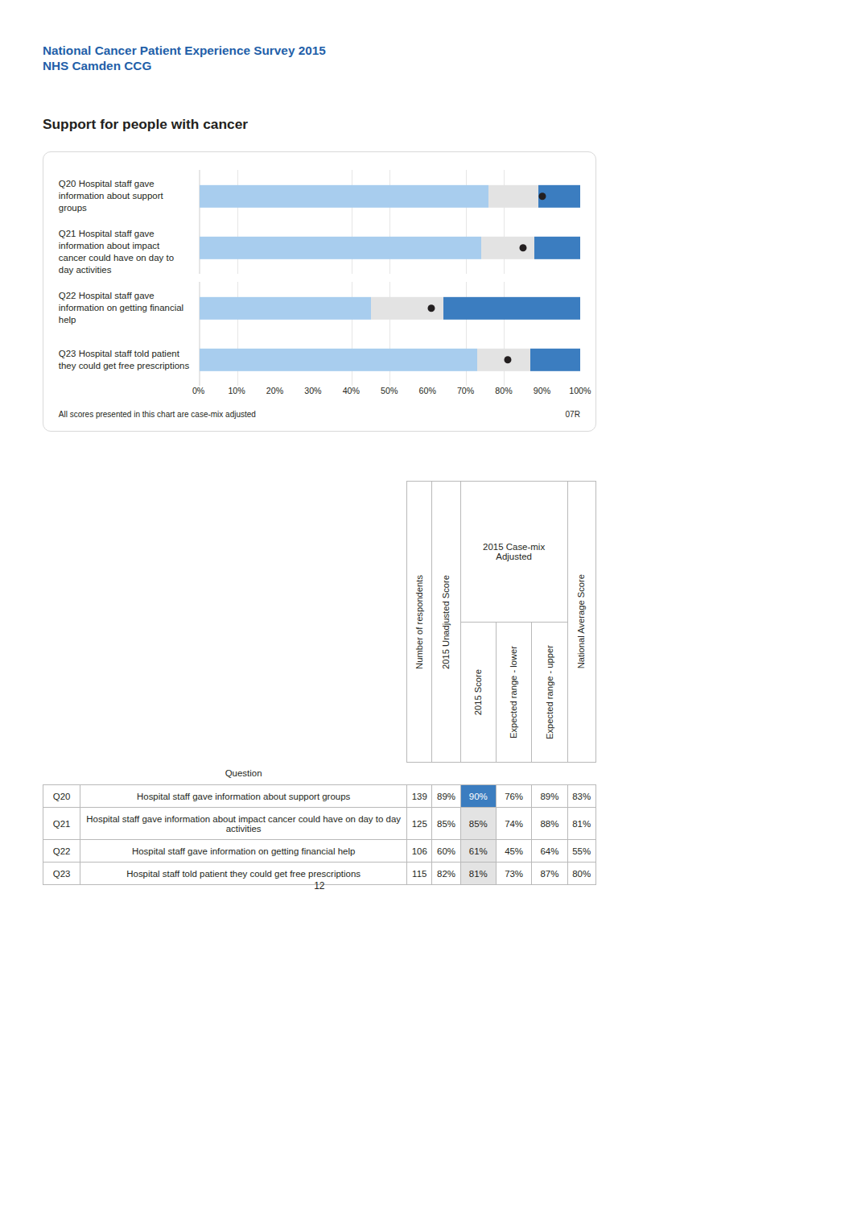National Cancer Patient Experience Survey 2015
NHS Camden CCG
Support for people with cancer
Q20 Hospital staff gave information about support groups
Q21 Hospital staff gave information about impact cancer could have on day to day activities
Q22 Hospital staff gave information on getting financial help
Q23 Hospital staff told patient they could get free prescriptions
0% 10% 20% 30% 40% 50% 60% 70% 80% 90% 100%
All scores presented in this chart are case-mix adjusted
07R
| | | Number of respondents | 2015 Unadjusted Score | 2015 Case-mix Adjusted | National Average Score |
| --- | --- | --- | --- | --- | --- |
| 2015 Score | Expected range - lower | Expected range - upper |
| | Question | | | | | | |
| Q20 | Hospital staff gave information about support groups | 139 | 89% | 90% | 76% | 89% | 83% |
| Q21 | Hospital staff gave information about impact cancer could have on day to day activities | 125 | 85% | 85% | 74% | 88% | 81% |
| Q22 | Hospital staff gave information on getting financial help | 106 | 60% | 61% | 45% | 64% | 55% |
| Q23 | Hospital staff told patient they could get free prescriptions | 115 | 82% | 81% | 73% | 87% | 80% |
12